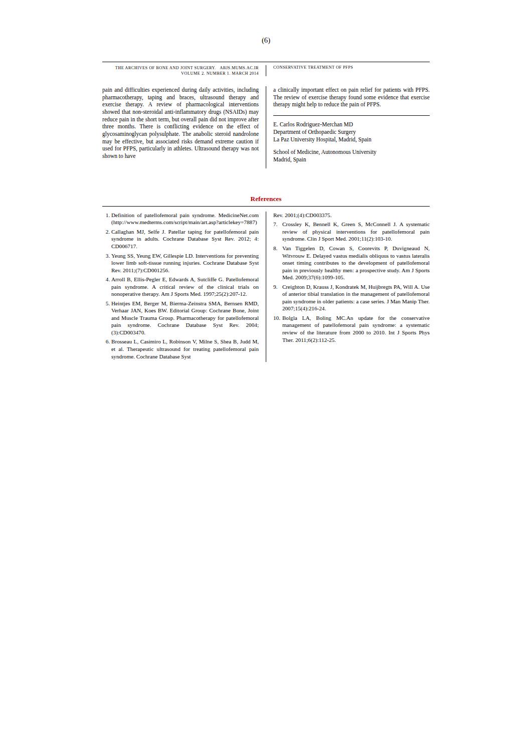(6)
THE ARCHIVES OF BONE AND JOINT SURGERY. ABJS.MUMS.AC.IR VOLUME 2. NUMBER 1. MARCH 2014
CONSERVATIVE TREATMENT OF PFPS
pain and difficulties experienced during daily activities, including pharmacotherapy, taping and braces, ultrasound therapy and exercise therapy. A review of pharmacological interventions showed that non-steroidal anti-inflammatory drugs (NSAIDs) may reduce pain in the short term, but overall pain did not improve after three months. There is conflicting evidence on the effect of glycosaminoglycan polysulphate. The anabolic steroid nandrolone may be effective, but associated risks demand extreme caution if used for PFPS, particularly in athletes. Ultrasound therapy was not shown to have
a clinically important effect on pain relief for patients with PFPS. The review of exercise therapy found some evidence that exercise therapy might help to reduce the pain of PFPS.
E. Carlos Rodriguez-Merchan MD
Department of Orthopaedic Surgery
La Paz University Hospital, Madrid, Spain
School of Medicine, Autonomous University
Madrid, Spain
References
Definition of patellofemoral pain syndrome. MedicineNet.com (http://www.medterms.com/script/main/art.asp?articlekey=7887)
Callaghan MJ, Selfe J. Patellar taping for patellofemoral pain syndrome in adults. Cochrane Database Syst Rev. 2012; 4: CD006717.
Yeung SS, Yeung EW, Gillespie LD. Interventions for preventing lower limb soft-tissue running injuries. Cochrane Database Syst Rev. 2011;(7):CD001256.
Arroll B, Ellis-Pegler E, Edwards A, Sutcliffe G. Patellofemoral pain syndrome. A critical review of the clinical trials on nonoperative therapy. Am J Sports Med. 1997;25(2):207-12.
Heintjes EM, Berger M, Bierma-Zeinstra SMA, Bernsen RMD, Verhaar JAN, Koes BW. Editorial Group: Cochrane Bone, Joint and Muscle Trauma Group. Pharmacotherapy for patellofemoral pain syndrome. Cochrane Database Syst Rev. 2004;(3):CD003470.
Brosseau L, Casimiro L, Robinson V, Milne S, Shea B, Judd M, et al. Therapeutic ultrasound for treating patellofemoral pain syndrome. Cochrane Database Syst
Rev. 2001;(4):CD003375.
7. Crossley K, Bennell K, Green S, McConnell J. A systematic review of physical interventions for patellofemoral pain syndrome. Clin J Sport Med. 2001;11(2):103-10.
8. Van Tiggelen D, Cowan S, Coorevits P, Duvigneaud N, Witvrouw E. Delayed vastus medialis obliquus to vastus lateralis onset timing contributes to the development of patellofemoral pain in previously healthy men: a prospective study. Am J Sports Med. 2009;37(6):1099-105.
9. Creighton D, Krauss J, Kondratek M, Huijbregts PA, Will A. Use of anterior tibial translation in the management of patellofemoral pain syndrome in older patients: a case series. J Man Manip Ther. 2007;15(4):216-24.
10. Bolgla LA, Boling MC.An update for the conservative management of patellofemoral pain syndrome: a systematic review of the literature from 2000 to 2010. Int J Sports Phys Ther. 2011;6(2):112-25.